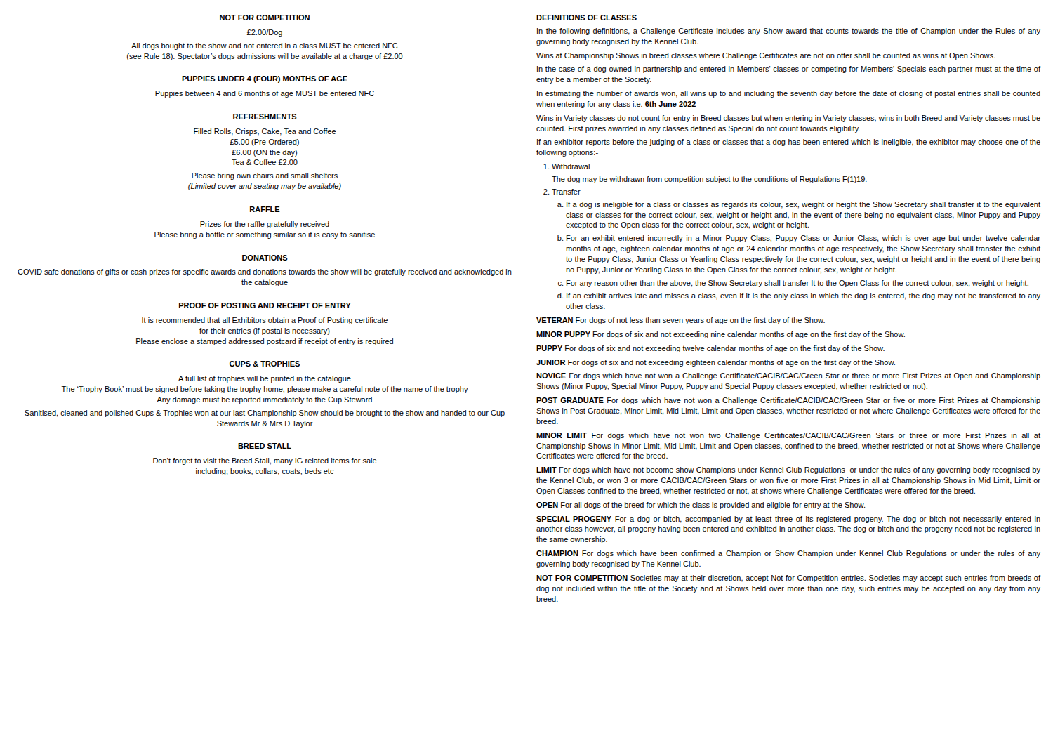Not For Competition
£2.00/Dog
All dogs bought to the show and not entered in a class MUST be entered NFC
(see Rule 18). Spectator’s dogs admissions will be available at a charge of £2.00
Puppies Under 4 (Four) Months of Age
Puppies between 4 and 6 months of age MUST be entered NFC
Refreshments
Filled Rolls, Crisps, Cake, Tea and Coffee
£5.00 (Pre-Ordered)
£6.00 (ON the day)
Tea & Coffee £2.00
Please bring own chairs and small shelters
(Limited cover and seating may be available)
Raffle
Prizes for the raffle gratefully received
Please bring a bottle or something similar so it is easy to sanitise
Donations
COVID safe donations of gifts or cash prizes for specific awards and donations towards the show will be gratefully received and acknowledged in the catalogue
Proof of Posting and Receipt of Entry
It is recommended that all Exhibitors obtain a Proof of Posting certificate
for their entries (if postal is necessary)
Please enclose a stamped addressed postcard if receipt of entry is required
Cups & Trophies
A full list of trophies will be printed in the catalogue
The ‘Trophy Book’ must be signed before taking the trophy home, please make a careful note of the name of the trophy
Any damage must be reported immediately to the Cup Steward
Sanitised, cleaned and polished Cups & Trophies won at our last Championship Show should be brought to the show and handed to our Cup Stewards Mr & Mrs D Taylor
Breed Stall
Don’t forget to visit the Breed Stall, many IG related items for sale
including; books, collars, coats, beds etc
Definitions of Classes
In the following definitions, a Challenge Certificate includes any Show award that counts towards the title of Champion under the Rules of any governing body recognised by the Kennel Club.
Wins at Championship Shows in breed classes where Challenge Certificates are not on offer shall be counted as wins at Open Shows.
In the case of a dog owned in partnership and entered in Members' classes or competing for Members' Specials each partner must at the time of entry be a member of the Society.
In estimating the number of awards won, all wins up to and including the seventh day before the date of closing of postal entries shall be counted when entering for any class i.e. 6th June 2022
Wins in Variety classes do not count for entry in Breed classes but when entering in Variety classes, wins in both Breed and Variety classes must be counted. First prizes awarded in any classes defined as Special do not count towards eligibility.
If an exhibitor reports before the judging of a class or classes that a dog has been entered which is ineligible, the exhibitor may choose one of the following options:-
Withdrawal
The dog may be withdrawn from competition subject to the conditions of Regulations F(1)19.
Transfer
If a dog is ineligible for a class or classes as regards its colour, sex, weight or height the Show Secretary shall transfer it to the equivalent class or classes for the correct colour, sex, weight or height and, in the event of there being no equivalent class, Minor Puppy and Puppy excepted to the Open class for the correct colour, sex, weight or height.
For an exhibit entered incorrectly in a Minor Puppy Class, Puppy Class or Junior Class, which is over age but under twelve calendar months of age, eighteen calendar months of age or 24 calendar months of age respectively, the Show Secretary shall transfer the exhibit to the Puppy Class, Junior Class or Yearling Class respectively for the correct colour, sex, weight or height and in the event of there being no Puppy, Junior or Yearling Class to the Open Class for the correct colour, sex, weight or height.
For any reason other than the above, the Show Secretary shall transfer It to the Open Class for the correct colour, sex, weight or height.
If an exhibit arrives late and misses a class, even if it is the only class in which the dog is entered, the dog may not be transferred to any other class.
VETERAN For dogs of not less than seven years of age on the first day of the Show.
MINOR PUPPY For dogs of six and not exceeding nine calendar months of age on the first day of the Show.
PUPPY For dogs of six and not exceeding twelve calendar months of age on the first day of the Show.
JUNIOR For dogs of six and not exceeding eighteen calendar months of age on the first day of the Show.
NOVICE For dogs which have not won a Challenge Certificate/CACIB/CAC/Green Star or three or more First Prizes at Open and Championship Shows (Minor Puppy, Special Minor Puppy, Puppy and Special Puppy classes excepted, whether restricted or not).
POST GRADUATE For dogs which have not won a Challenge Certificate/CACIB/CAC/Green Star or five or more First Prizes at Championship Shows in Post Graduate, Minor Limit, Mid Limit, Limit and Open classes, whether restricted or not where Challenge Certificates were offered for the breed.
MINOR LIMIT For dogs which have not won two Challenge Certificates/CACIB/CAC/Green Stars or three or more First Prizes in all at Championship Shows in Minor Limit, Mid Limit, Limit and Open classes, confined to the breed, whether restricted or not at Shows where Challenge Certificates were offered for the breed.
LIMIT For dogs which have not become show Champions under Kennel Club Regulations or under the rules of any governing body recognised by the Kennel Club, or won 3 or more CACIB/CAC/Green Stars or won five or more First Prizes in all at Championship Shows in Mid Limit, Limit or Open Classes confined to the breed, whether restricted or not, at shows where Challenge Certificates were offered for the breed.
OPEN For all dogs of the breed for which the class is provided and eligible for entry at the Show.
SPECIAL PROGENY For a dog or bitch, accompanied by at least three of its registered progeny. The dog or bitch not necessarily entered in another class however, all progeny having been entered and exhibited in another class. The dog or bitch and the progeny need not be registered in the same ownership.
CHAMPION For dogs which have been confirmed a Champion or Show Champion under Kennel Club Regulations or under the rules of any governing body recognised by The Kennel Club.
NOT FOR COMPETITION Societies may at their discretion, accept Not for Competition entries. Societies may accept such entries from breeds of dog not included within the title of the Society and at Shows held over more than one day, such entries may be accepted on any day from any breed.